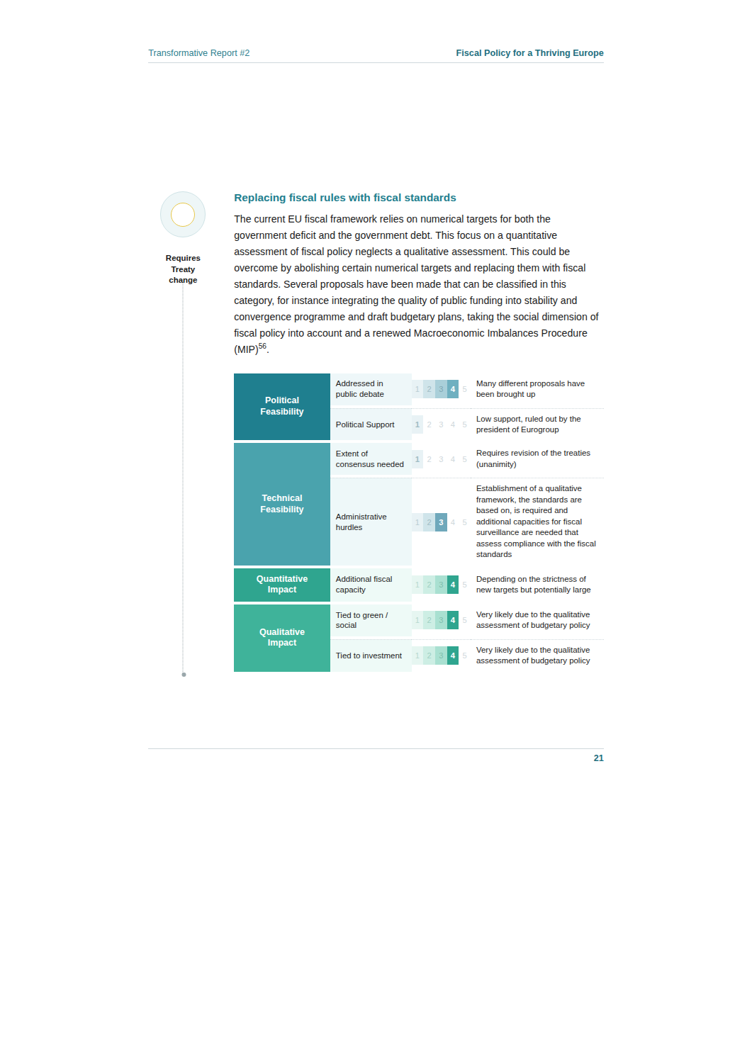Transformative Report #2
Fiscal Policy for a Thriving Europe
Requires
Treaty
change
Replacing fiscal rules with fiscal standards
The current EU fiscal framework relies on numerical targets for both the government deficit and the government debt. This focus on a quantitative assessment of fiscal policy neglects a qualitative assessment. This could be overcome by abolishing certain numerical targets and replacing them with fiscal standards. Several proposals have been made that can be classified in this category, for instance integrating the quality of public funding into stability and convergence programme and draft budgetary plans, taking the social dimension of fiscal policy into account and a renewed Macroeconomic Imbalances Procedure (MIP)56.
| Political Feasibility | Addressed in public debate | 1 2 3 4 5 | Many different proposals have been brought up |
| Political Support | 1 2 3 4 5 | Low support, ruled out by the president of Eurogroup |
| Technical Feasibility | Extent of consensus needed | 1 2 3 4 5 | Requires revision of the treaties (unanimity) |
| Administrative hurdles | 1 2 3 4 5 | Establishment of a qualitative framework, the standards are based on, is required and additional capacities for fiscal surveillance are needed that assess compliance with the fiscal standards |
| Quantitative Impact | Additional fiscal capacity | 1 2 3 4 5 | Depending on the strictness of new targets but potentially large |
| Qualitative Impact | Tied to green / social | 1 2 3 4 5 | Very likely due to the qualitative assessment of budgetary policy |
| Tied to investment | 1 2 3 4 5 | Very likely due to the qualitative assessment of budgetary policy |
21